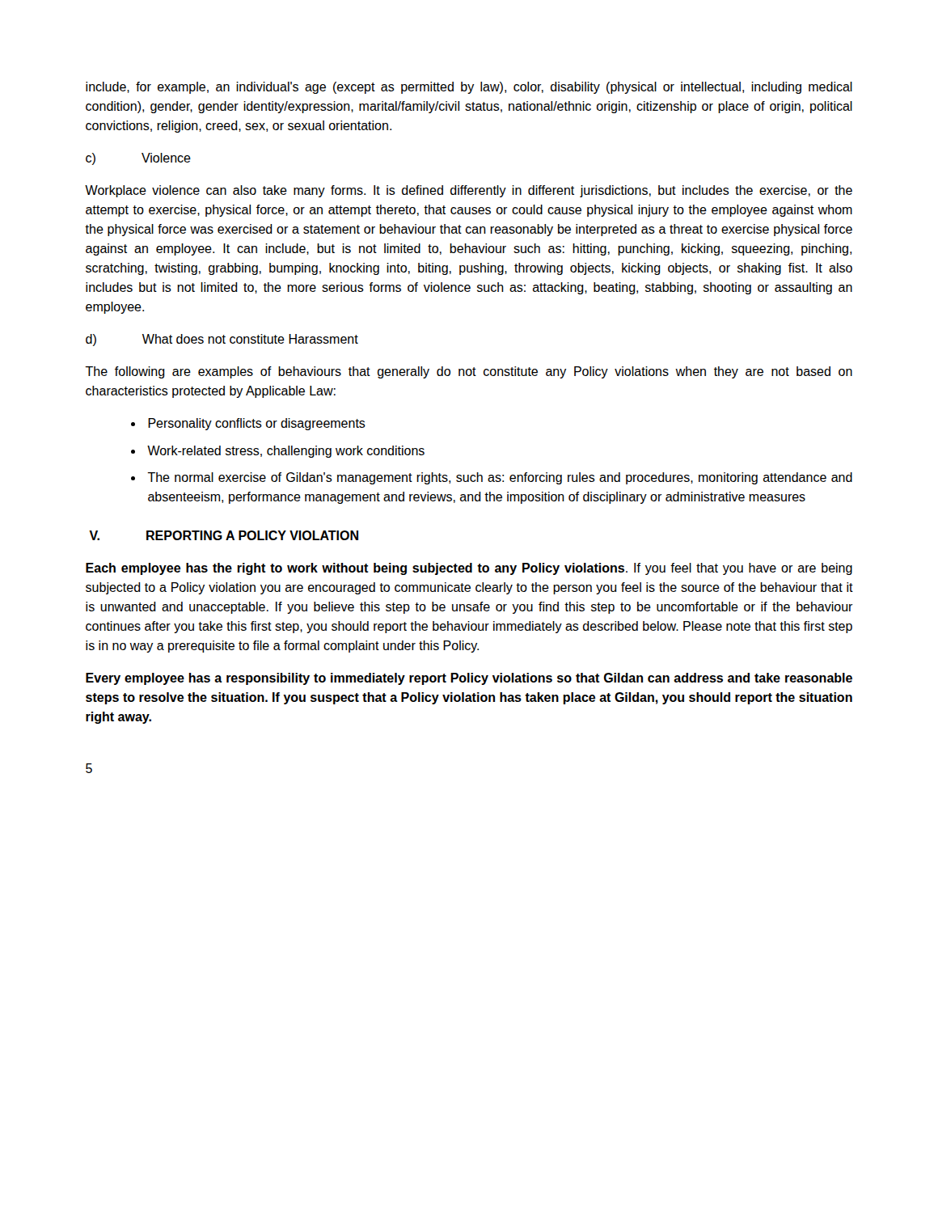include, for example, an individual's age (except as permitted by law), color, disability (physical or intellectual, including medical condition), gender, gender identity/expression, marital/family/civil status, national/ethnic origin, citizenship or place of origin, political convictions, religion, creed, sex, or sexual orientation.
c) Violence
Workplace violence can also take many forms. It is defined differently in different jurisdictions, but includes the exercise, or the attempt to exercise, physical force, or an attempt thereto, that causes or could cause physical injury to the employee against whom the physical force was exercised or a statement or behaviour that can reasonably be interpreted as a threat to exercise physical force against an employee. It can include, but is not limited to, behaviour such as: hitting, punching, kicking, squeezing, pinching, scratching, twisting, grabbing, bumping, knocking into, biting, pushing, throwing objects, kicking objects, or shaking fist. It also includes but is not limited to, the more serious forms of violence such as: attacking, beating, stabbing, shooting or assaulting an employee.
d) What does not constitute Harassment
The following are examples of behaviours that generally do not constitute any Policy violations when they are not based on characteristics protected by Applicable Law:
Personality conflicts or disagreements
Work-related stress, challenging work conditions
The normal exercise of Gildan's management rights, such as: enforcing rules and procedures, monitoring attendance and absenteeism, performance management and reviews, and the imposition of disciplinary or administrative measures
V. REPORTING A POLICY VIOLATION
Each employee has the right to work without being subjected to any Policy violations. If you feel that you have or are being subjected to a Policy violation you are encouraged to communicate clearly to the person you feel is the source of the behaviour that it is unwanted and unacceptable. If you believe this step to be unsafe or you find this step to be uncomfortable or if the behaviour continues after you take this first step, you should report the behaviour immediately as described below. Please note that this first step is in no way a prerequisite to file a formal complaint under this Policy.
Every employee has a responsibility to immediately report Policy violations so that Gildan can address and take reasonable steps to resolve the situation. If you suspect that a Policy violation has taken place at Gildan, you should report the situation right away.
5